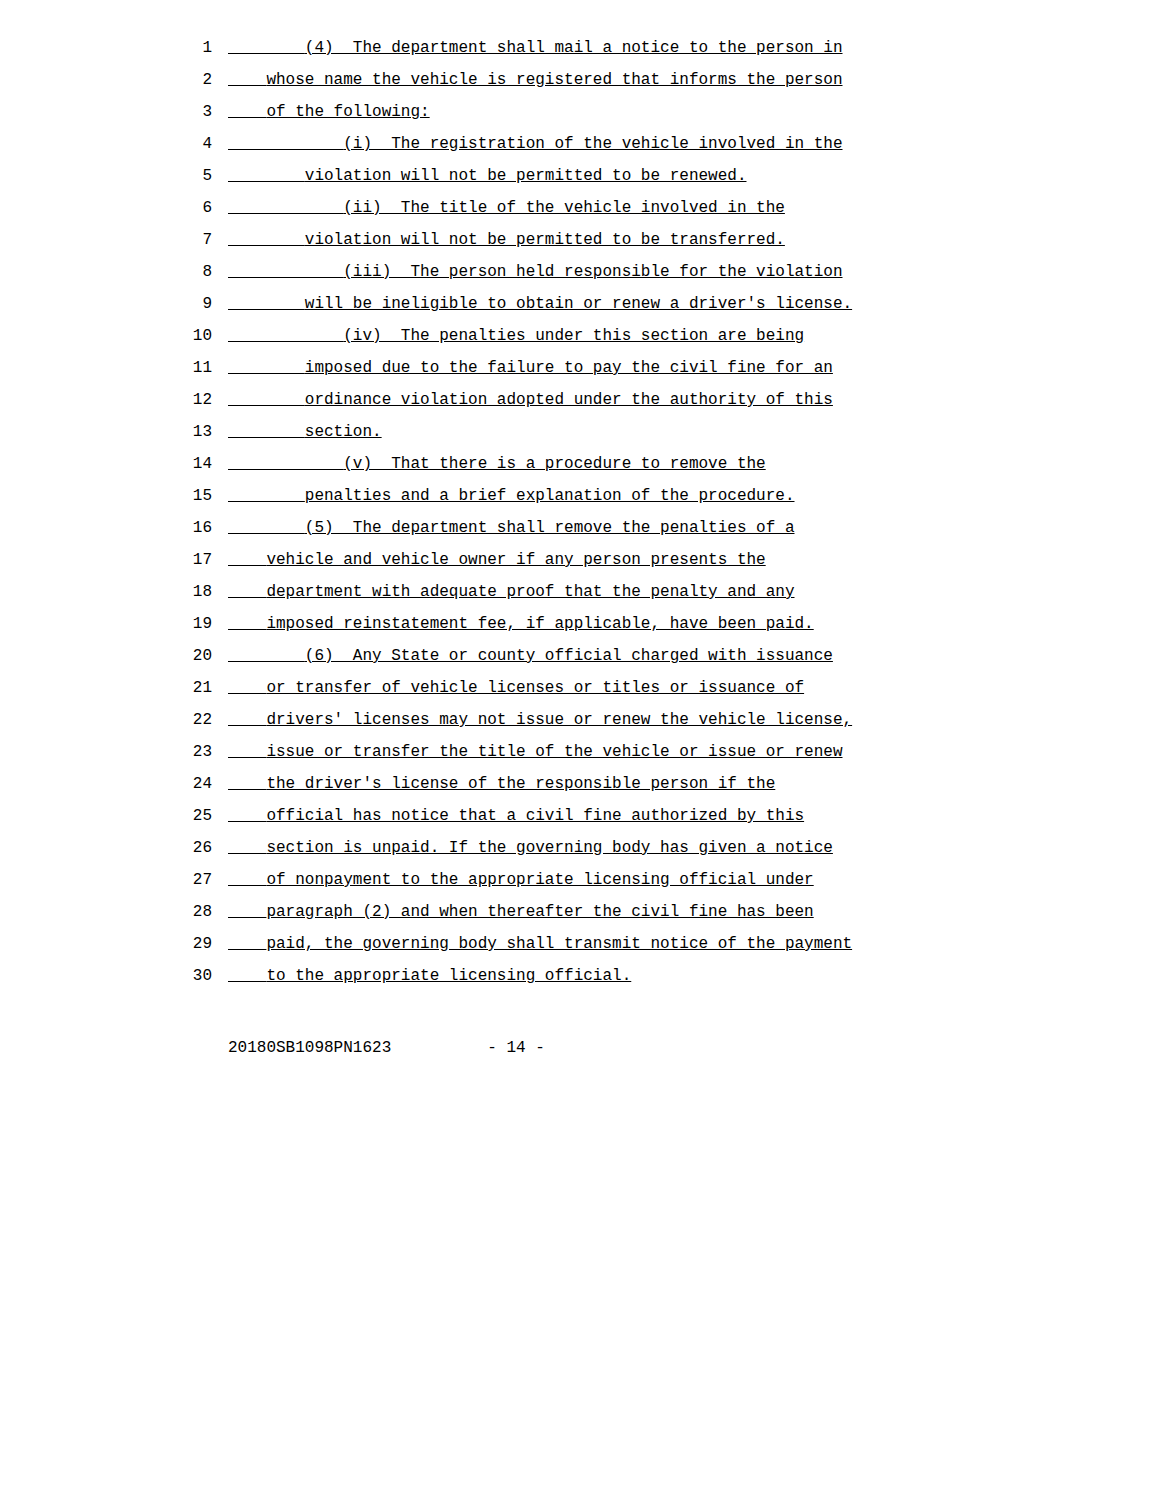(4) The department shall mail a notice to the person in
whose name the vehicle is registered that informs the person
of the following:
(i) The registration of the vehicle involved in the
violation will not be permitted to be renewed.
(ii) The title of the vehicle involved in the
violation will not be permitted to be transferred.
(iii) The person held responsible for the violation
will be ineligible to obtain or renew a driver's license.
(iv) The penalties under this section are being
imposed due to the failure to pay the civil fine for an
ordinance violation adopted under the authority of this
section.
(v) That there is a procedure to remove the
penalties and a brief explanation of the procedure.
(5) The department shall remove the penalties of a
vehicle and vehicle owner if any person presents the
department with adequate proof that the penalty and any
imposed reinstatement fee, if applicable, have been paid.
(6) Any State or county official charged with issuance
or transfer of vehicle licenses or titles or issuance of
drivers' licenses may not issue or renew the vehicle license,
issue or transfer the title of the vehicle or issue or renew
the driver's license of the responsible person if the
official has notice that a civil fine authorized by this
section is unpaid. If the governing body has given a notice
of nonpayment to the appropriate licensing official under
paragraph (2) and when thereafter the civil fine has been
paid, the governing body shall transmit notice of the payment
to the appropriate licensing official.
20180SB1098PN1623- 14 -